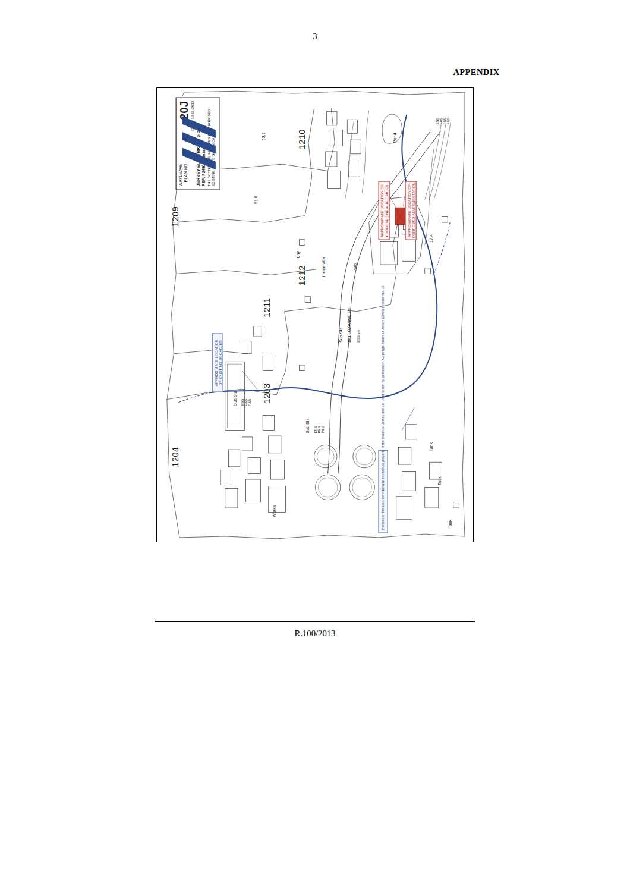3
APPENDIX
1204
1203
1209
1210
1211
1212
Sub Sta
ESS
P&S
P&S
Sub Sta
ESS
P&S
P&S
Works
Tank
Tank
Tank
Incinerator
Chy
Wb
Pond
Sub Sta
BELLOZANNE s/s
ESS s/s
17.4
51.0
53.2
ESS
P&S
P&S
P&S
Approximate location
of existing JE cables
Approximate location of
proposed new JE cables
Approximate location of
proposed new substation
Portions of this document include intellectual property of the States of Jersey and are used herein by permission. Copyright States of Jersey (2006) Licence No. J2
Wayleave
Plan No
20J
Date: 19-11-2012
JERSEY ELECTRICITY plc.
REF: P2490 Bellozanne
THE DOTTED LINE INDICATES THE PROPOSED / EXISTING ROUTE OF OUR CABLES
R.100/2013